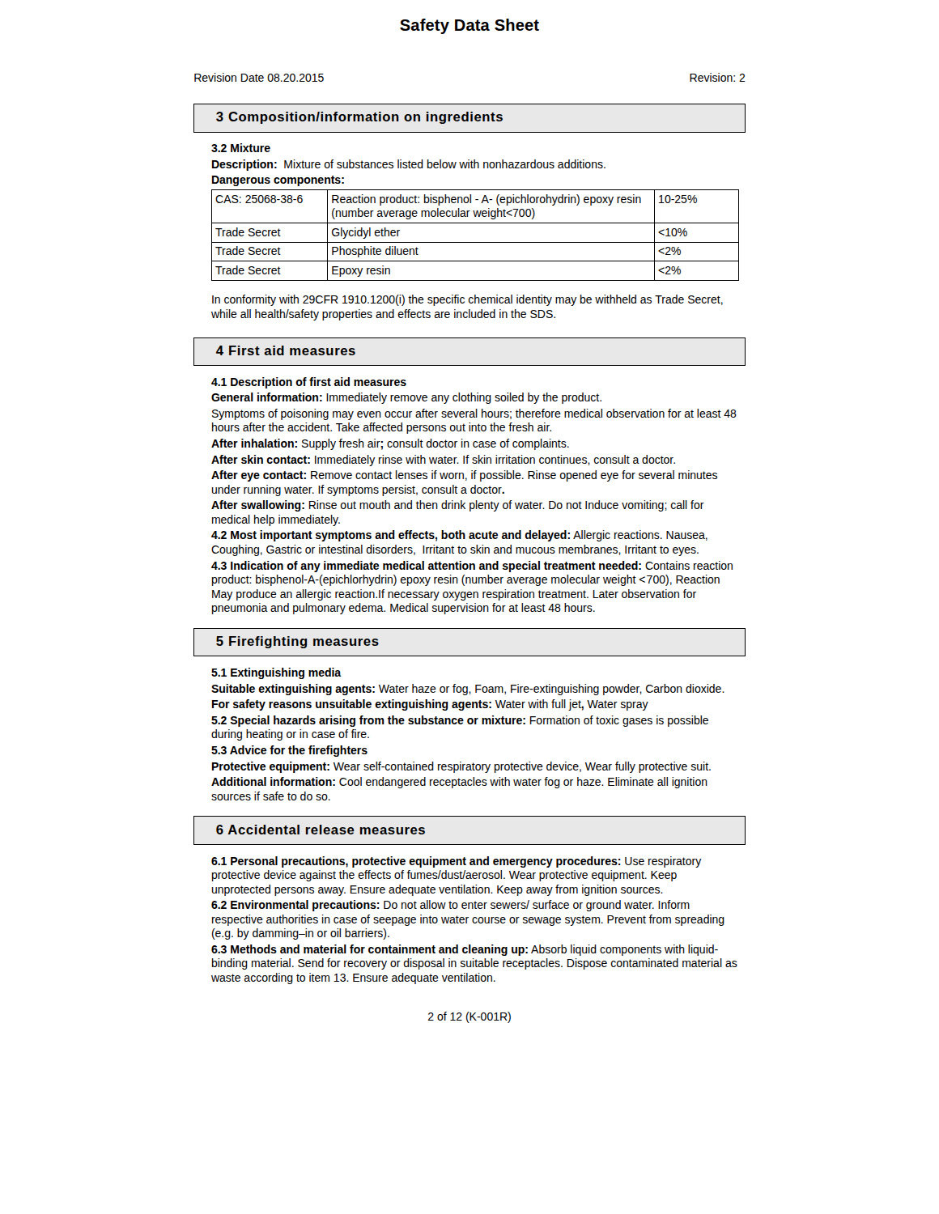Safety Data Sheet
Revision Date 08.20.2015 Revision: 2
3 Composition/information on ingredients
3.2 Mixture
Description: Mixture of substances listed below with nonhazardous additions.
Dangerous components:
| CAS: 25068-38-6 | Reaction product: bisphenol - A- (epichlorohydrin) epoxy resin (number average molecular weight<700) | 10-25% |
| Trade Secret | Glycidyl ether | <10% |
| Trade Secret | Phosphite diluent | <2% |
| Trade Secret | Epoxy resin | <2% |
In conformity with 29CFR 1910.1200(i) the specific chemical identity may be withheld as Trade Secret, while all health/safety properties and effects are included in the SDS.
4 First aid measures
4.1 Description of first aid measures
General information: Immediately remove any clothing soiled by the product.
Symptoms of poisoning may even occur after several hours; therefore medical observation for at least 48 hours after the accident. Take affected persons out into the fresh air.
After inhalation: Supply fresh air; consult doctor in case of complaints.
After skin contact: Immediately rinse with water. If skin irritation continues, consult a doctor.
After eye contact: Remove contact lenses if worn, if possible. Rinse opened eye for several minutes under running water. If symptoms persist, consult a doctor.
After swallowing: Rinse out mouth and then drink plenty of water. Do not Induce vomiting; call for medical help immediately.
4.2 Most important symptoms and effects, both acute and delayed: Allergic reactions. Nausea, Coughing, Gastric or intestinal disorders, Irritant to skin and mucous membranes, Irritant to eyes.
4.3 Indication of any immediate medical attention and special treatment needed: Contains reaction product: bisphenol-A-(epichlorhydrin) epoxy resin (number average molecular weight <​ 700), Reaction May produce an allergic reaction.If necessary oxygen respiration treatment. Later observation for pneumonia and pulmonary edema. Medical supervision for at least 48 hours.
5 Firefighting measures
5.1 Extinguishing media
Suitable extinguishing agents: Water haze or fog, Foam, Fire-extinguishing powder, Carbon dioxide.
For safety reasons unsuitable extinguishing agents: Water with full jet, Water spray
5.2 Special hazards arising from the substance or mixture: Formation of toxic gases is possible during heating or in case of fire.
5.3 Advice for the firefighters
Protective equipment: Wear self-contained respiratory protective device, Wear fully protective suit.
Additional information: Cool endangered receptacles with water fog or haze. Eliminate all ignition sources if safe to do so.
6 Accidental release measures
6.1 Personal precautions, protective equipment and emergency procedures: Use respiratory protective device against the effects of fumes/dust/aerosol. Wear protective equipment. Keep unprotected persons away. Ensure adequate ventilation. Keep away from ignition sources.
6.2 Environmental precautions: Do not allow to enter sewers/ surface or ground water. Inform respective authorities in case of seepage into water course or sewage system. Prevent from spreading (e.g. by damming–in or oil barriers).
6.3 Methods and material for containment and cleaning up: Absorb liquid components with liquid-binding material. Send for recovery or disposal in suitable receptacles. Dispose contaminated material as waste according to item 13. Ensure adequate ventilation.
2 of 12 (K-001R)